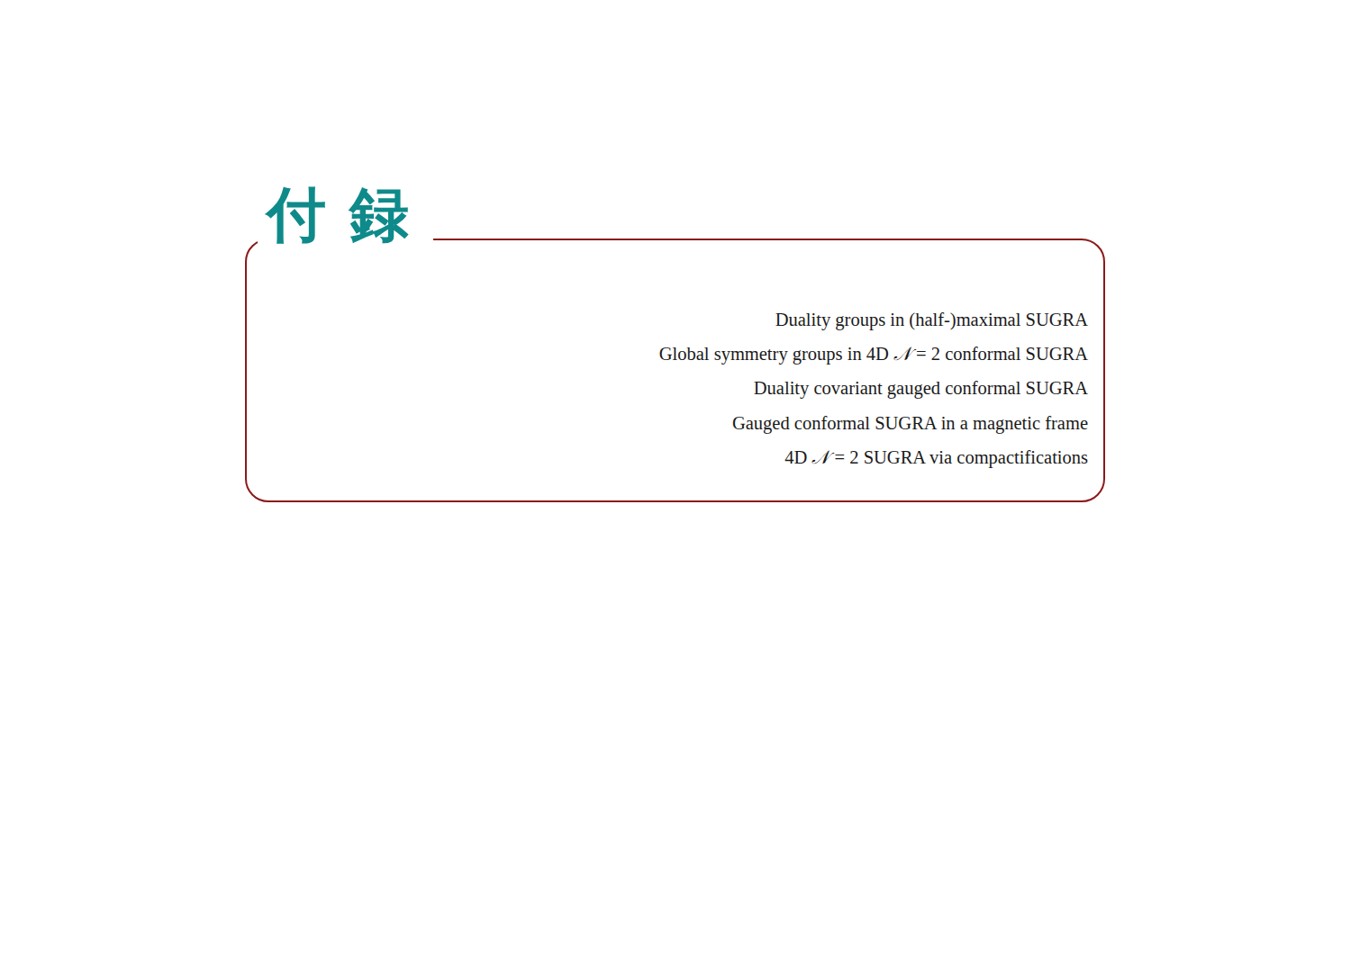付 録
Duality groups in (half-)maximal SUGRA
Global symmetry groups in 4D 𝒩 = 2 conformal SUGRA
Duality covariant gauged conformal SUGRA
Gauged conformal SUGRA in a magnetic frame
4D 𝒩 = 2 SUGRA via compactifications